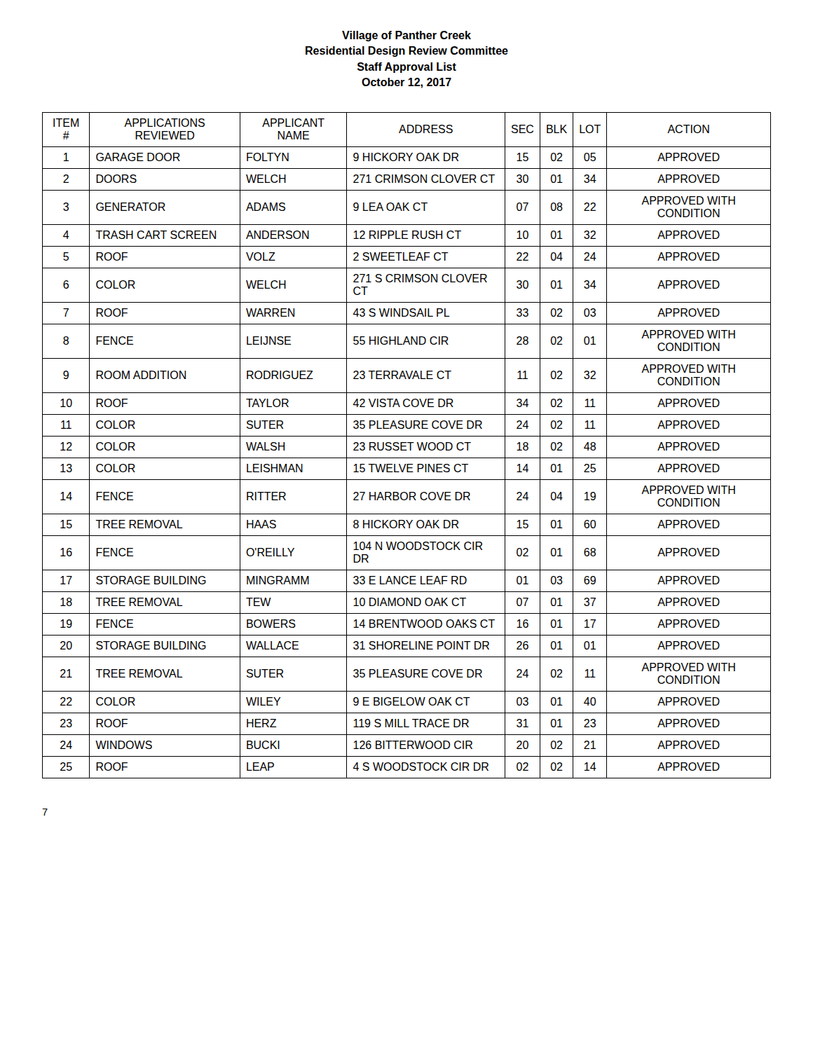Village of Panther Creek
Residential Design Review Committee
Staff Approval List
October 12, 2017
| ITEM # | APPLICATIONS REVIEWED | APPLICANT NAME | ADDRESS | SEC | BLK | LOT | ACTION |
| --- | --- | --- | --- | --- | --- | --- | --- |
| 1 | GARAGE DOOR | FOLTYN | 9 HICKORY OAK DR | 15 | 02 | 05 | APPROVED |
| 2 | DOORS | WELCH | 271 CRIMSON CLOVER CT | 30 | 01 | 34 | APPROVED |
| 3 | GENERATOR | ADAMS | 9 LEA OAK CT | 07 | 08 | 22 | APPROVED WITH CONDITION |
| 4 | TRASH CART SCREEN | ANDERSON | 12 RIPPLE RUSH CT | 10 | 01 | 32 | APPROVED |
| 5 | ROOF | VOLZ | 2 SWEETLEAF CT | 22 | 04 | 24 | APPROVED |
| 6 | COLOR | WELCH | 271 S CRIMSON CLOVER CT | 30 | 01 | 34 | APPROVED |
| 7 | ROOF | WARREN | 43 S WINDSAIL PL | 33 | 02 | 03 | APPROVED |
| 8 | FENCE | LEIJNSE | 55 HIGHLAND CIR | 28 | 02 | 01 | APPROVED WITH CONDITION |
| 9 | ROOM ADDITION | RODRIGUEZ | 23 TERRAVALE CT | 11 | 02 | 32 | APPROVED WITH CONDITION |
| 10 | ROOF | TAYLOR | 42 VISTA COVE DR | 34 | 02 | 11 | APPROVED |
| 11 | COLOR | SUTER | 35 PLEASURE COVE DR | 24 | 02 | 11 | APPROVED |
| 12 | COLOR | WALSH | 23 RUSSET WOOD CT | 18 | 02 | 48 | APPROVED |
| 13 | COLOR | LEISHMAN | 15 TWELVE PINES CT | 14 | 01 | 25 | APPROVED |
| 14 | FENCE | RITTER | 27 HARBOR COVE DR | 24 | 04 | 19 | APPROVED WITH CONDITION |
| 15 | TREE REMOVAL | HAAS | 8 HICKORY OAK DR | 15 | 01 | 60 | APPROVED |
| 16 | FENCE | O'REILLY | 104 N WOODSTOCK CIR DR | 02 | 01 | 68 | APPROVED |
| 17 | STORAGE BUILDING | MINGRAMM | 33 E LANCE LEAF RD | 01 | 03 | 69 | APPROVED |
| 18 | TREE REMOVAL | TEW | 10 DIAMOND OAK CT | 07 | 01 | 37 | APPROVED |
| 19 | FENCE | BOWERS | 14 BRENTWOOD OAKS CT | 16 | 01 | 17 | APPROVED |
| 20 | STORAGE BUILDING | WALLACE | 31 SHORELINE POINT DR | 26 | 01 | 01 | APPROVED |
| 21 | TREE REMOVAL | SUTER | 35 PLEASURE COVE DR | 24 | 02 | 11 | APPROVED WITH CONDITION |
| 22 | COLOR | WILEY | 9 E BIGELOW OAK CT | 03 | 01 | 40 | APPROVED |
| 23 | ROOF | HERZ | 119 S MILL TRACE DR | 31 | 01 | 23 | APPROVED |
| 24 | WINDOWS | BUCKI | 126 BITTERWOOD CIR | 20 | 02 | 21 | APPROVED |
| 25 | ROOF | LEAP | 4 S WOODSTOCK CIR DR | 02 | 02 | 14 | APPROVED |
7